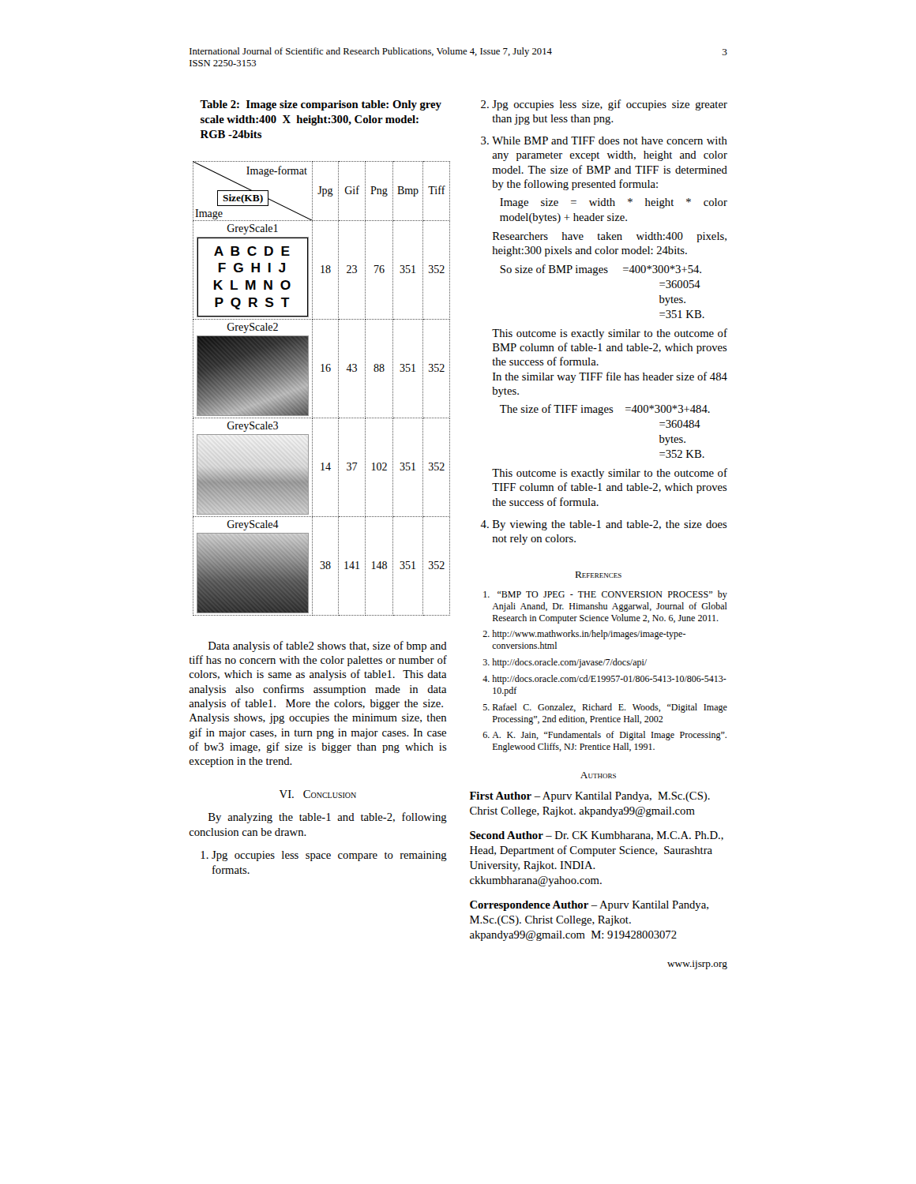International Journal of Scientific and Research Publications, Volume 4, Issue 7, July 2014
ISSN 2250-3153 3
Table 2: Image size comparison table: Only grey scale width:400 X height:300, Color model: RGB -24bits
| Image-format Size(KB) Image | Jpg | Gif | Png | Bmp | Tiff |
| GreyScale1 A B C D E F G H I J K L M N O P Q R S T | 18 | 23 | 76 | 351 | 352 |
| GreyScale2 | 16 | 43 | 88 | 351 | 352 |
| GreyScale3 | 14 | 37 | 102 | 351 | 352 |
| GreyScale4 | 38 | 141 | 148 | 351 | 352 |
Data analysis of table2 shows that, size of bmp and tiff has no concern with the color palettes or number of colors, which is same as analysis of table1. This data analysis also confirms assumption made in data analysis of table1. More the colors, bigger the size. Analysis shows, jpg occupies the minimum size, then gif in major cases, in turn png in major cases. In case of bw3 image, gif size is bigger than png which is exception in the trend.
VI. Conclusion
By analyzing the table-1 and table-2, following conclusion can be drawn.
Jpg occupies less space compare to remaining formats.
Jpg occupies less size, gif occupies size greater than jpg but less than png.
While BMP and TIFF does not have concern with any parameter except width, height and color model. The size of BMP and TIFF is determined by the following presented formula:
Image size = width * height * color model(bytes) + header size.
Researchers have taken width:400 pixels, height:300 pixels and color model: 24bits.
So size of BMP images =400*300*3+54. =360054 bytes. =351 KB.
This outcome is exactly similar to the outcome of BMP column of table-1 and table-2, which proves the success of formula.
In the similar way TIFF file has header size of 484 bytes.
The size of TIFF images =400*300*3+484. =360484 bytes. =352 KB.
This outcome is exactly similar to the outcome of TIFF column of table-1 and table-2, which proves the success of formula.
By viewing the table-1 and table-2, the size does not rely on colors.
References
“BMP TO JPEG - THE CONVERSION PROCESS” by Anjali Anand, Dr. Himanshu Aggarwal, Journal of Global Research in Computer Science Volume 2, No. 6, June 2011.
http://www.mathworks.in/help/images/image-type-conversions.html
http://docs.oracle.com/javase/7/docs/api/
http://docs.oracle.com/cd/E19957-01/806-5413-10/806-5413-10.pdf
Rafael C. Gonzalez, Richard E. Woods, “Digital Image Processing”, 2nd edition, Prentice Hall, 2002
A. K. Jain, “Fundamentals of Digital Image Processing”. Englewood Cliffs, NJ: Prentice Hall, 1991.
Authors
First Author – Apurv Kantilal Pandya, M.Sc.(CS). Christ College, Rajkot. akpandya99@gmail.com
Second Author – Dr. CK Kumbharana, M.C.A. Ph.D., Head, Department of Computer Science, Saurashtra University, Rajkot. INDIA. ckkumbharana@yahoo.com.
Correspondence Author – Apurv Kantilal Pandya, M.Sc.(CS). Christ College, Rajkot. akpandya99@gmail.com M: 919428003072
www.ijsrp.org